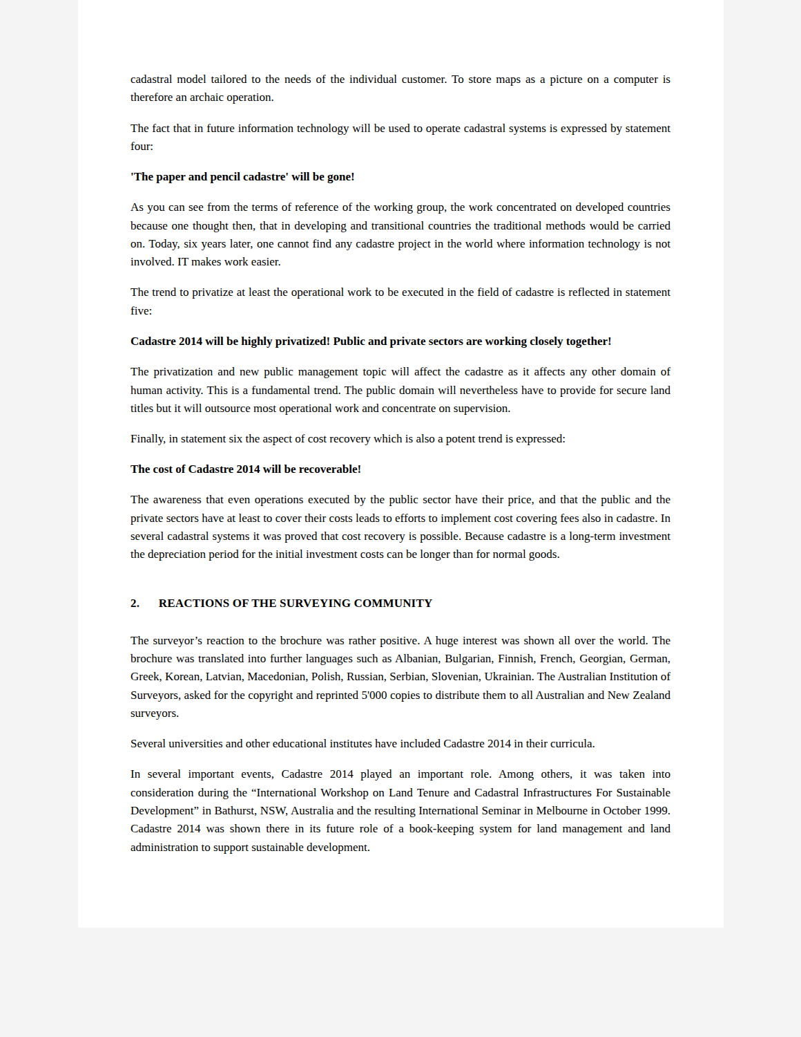cadastral model tailored to the needs of the individual customer. To store maps as a picture on a computer is therefore an archaic operation.
The fact that in future information technology will be used to operate cadastral systems is expressed by statement four:
'The paper and pencil cadastre' will be gone!
As you can see from the terms of reference of the working group, the work concentrated on developed countries because one thought then, that in developing and transitional countries the traditional methods would be carried on. Today, six years later, one cannot find any cadastre project in the world where information technology is not involved. IT makes work easier.
The trend to privatize at least the operational work to be executed in the field of cadastre is reflected in statement five:
Cadastre 2014 will be highly privatized! Public and private sectors are working closely together!
The privatization and new public management topic will affect the cadastre as it affects any other domain of human activity. This is a fundamental trend. The public domain will nevertheless have to provide for secure land titles but it will outsource most operational work and concentrate on supervision.
Finally, in statement six the aspect of cost recovery which is also a potent trend is expressed:
The cost of Cadastre 2014 will be recoverable!
The awareness that even operations executed by the public sector have their price, and that the public and the private sectors have at least to cover their costs leads to efforts to implement cost covering fees also in cadastre. In several cadastral systems it was proved that cost recovery is possible. Because cadastre is a long-term investment the depreciation period for the initial investment costs can be longer than for normal goods.
2. Reactions of the Surveying Community
The surveyor’s reaction to the brochure was rather positive. A huge interest was shown all over the world. The brochure was translated into further languages such as Albanian, Bulgarian, Finnish, French, Georgian, German, Greek, Korean, Latvian, Macedonian, Polish, Russian, Serbian, Slovenian, Ukrainian. The Australian Institution of Surveyors, asked for the copyright and reprinted 5'000 copies to distribute them to all Australian and New Zealand surveyors.
Several universities and other educational institutes have included Cadastre 2014 in their curricula.
In several important events, Cadastre 2014 played an important role. Among others, it was taken into consideration during the “International Workshop on Land Tenure and Cadastral Infrastructures For Sustainable Development” in Bathurst, NSW, Australia and the resulting International Seminar in Melbourne in October 1999. Cadastre 2014 was shown there in its future role of a book-keeping system for land management and land administration to support sustainable development.